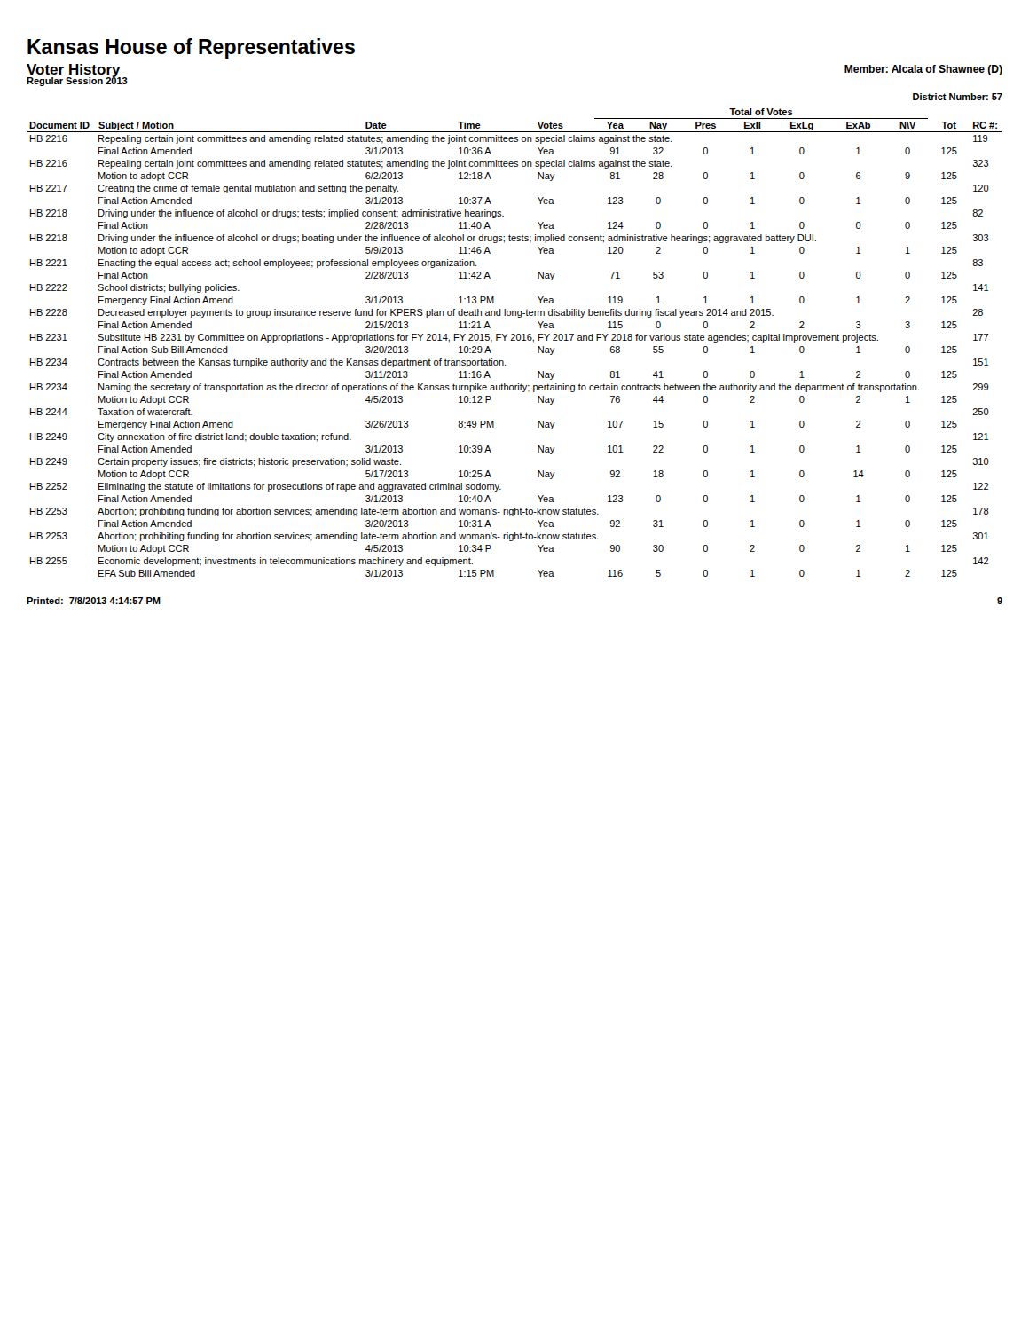Kansas House of Representatives
Voter History
Member: Alcala of Shawnee (D)
Regular Session 2013
District Number: 57
| | Total of Votes | |
| --- | --- | --- |
| Document ID | Subject / Motion | Date | Time | Votes | Yea | Nay | Pres | ExII | ExLg | ExAb | N\V | Tot | RC #: |
| HB 2216 | Repealing certain joint committees and amending related statutes; amending the joint committees on special claims against the state. | 119 |
| | Final Action Amended | 3/1/2013 | 10:36 A | Yea | 91 | 32 | 0 | 1 | 0 | 1 | 0 | 125 | |
| HB 2216 | Repealing certain joint committees and amending related statutes; amending the joint committees on special claims against the state. | 323 |
| | Motion to adopt CCR | 6/2/2013 | 12:18 A | Nay | 81 | 28 | 0 | 1 | 0 | 6 | 9 | 125 | |
| HB 2217 | Creating the crime of female genital mutilation and setting the penalty. | 120 |
| | Final Action Amended | 3/1/2013 | 10:37 A | Yea | 123 | 0 | 0 | 1 | 0 | 1 | 0 | 125 | |
| HB 2218 | Driving under the influence of alcohol or drugs; tests; implied consent; administrative hearings. | 82 |
| | Final Action | 2/28/2013 | 11:40 A | Yea | 124 | 0 | 0 | 1 | 0 | 0 | 0 | 125 | |
| HB 2218 | Driving under the influence of alcohol or drugs; boating under the influence of alcohol or drugs; tests; implied consent; administrative hearings; aggravated battery DUI. | 303 |
| | Motion to adopt CCR | 5/9/2013 | 11:46 A | Yea | 120 | 2 | 0 | 1 | 0 | 1 | 1 | 125 | |
| HB 2221 | Enacting the equal access act; school employees; professional employees organization. | 83 |
| | Final Action | 2/28/2013 | 11:42 A | Nay | 71 | 53 | 0 | 1 | 0 | 0 | 0 | 125 | |
| HB 2222 | School districts; bullying policies. | 141 |
| | Emergency Final Action Amend | 3/1/2013 | 1:13 PM | Yea | 119 | 1 | 1 | 1 | 0 | 1 | 2 | 125 | |
| HB 2228 | Decreased employer payments to group insurance reserve fund for KPERS plan of death and long-term disability benefits during fiscal years 2014 and 2015. | 28 |
| | Final Action Amended | 2/15/2013 | 11:21 A | Yea | 115 | 0 | 0 | 2 | 2 | 3 | 3 | 125 | |
| HB 2231 | Substitute HB 2231 by Committee on Appropriations - Appropriations for FY 2014, FY 2015, FY 2016, FY 2017 and FY 2018 for various state agencies; capital improvement projects. | 177 |
| | Final Action Sub Bill Amended | 3/20/2013 | 10:29 A | Nay | 68 | 55 | 0 | 1 | 0 | 1 | 0 | 125 | |
| HB 2234 | Contracts between the Kansas turnpike authority and the Kansas department of transportation. | 151 |
| | Final Action Amended | 3/11/2013 | 11:16 A | Nay | 81 | 41 | 0 | 0 | 1 | 2 | 0 | 125 | |
| HB 2234 | Naming the secretary of transportation as the director of operations of the Kansas turnpike authority; pertaining to certain contracts between the authority and the department of transportation. | 299 |
| | Motion to Adopt CCR | 4/5/2013 | 10:12 P | Nay | 76 | 44 | 0 | 2 | 0 | 2 | 1 | 125 | |
| HB 2244 | Taxation of watercraft. | 250 |
| | Emergency Final Action Amend | 3/26/2013 | 8:49 PM | Nay | 107 | 15 | 0 | 1 | 0 | 2 | 0 | 125 | |
| HB 2249 | City annexation of fire district land; double taxation; refund. | 121 |
| | Final Action Amended | 3/1/2013 | 10:39 A | Nay | 101 | 22 | 0 | 1 | 0 | 1 | 0 | 125 | |
| HB 2249 | Certain property issues; fire districts; historic preservation; solid waste. | 310 |
| | Motion to Adopt CCR | 5/17/2013 | 10:25 A | Nay | 92 | 18 | 0 | 1 | 0 | 14 | 0 | 125 | |
| HB 2252 | Eliminating the statute of limitations for prosecutions of rape and aggravated criminal sodomy. | 122 |
| | Final Action Amended | 3/1/2013 | 10:40 A | Yea | 123 | 0 | 0 | 1 | 0 | 1 | 0 | 125 | |
| HB 2253 | Abortion; prohibiting funding for abortion services; amending late-term abortion and woman's- right-to-know statutes. | 178 |
| | Final Action Amended | 3/20/2013 | 10:31 A | Yea | 92 | 31 | 0 | 1 | 0 | 1 | 0 | 125 | |
| HB 2253 | Abortion; prohibiting funding for abortion services; amending late-term abortion and woman's- right-to-know statutes. | 301 |
| | Motion to Adopt CCR | 4/5/2013 | 10:34 P | Yea | 90 | 30 | 0 | 2 | 0 | 2 | 1 | 125 | |
| HB 2255 | Economic development; investments in telecommunications machinery and equipment. | 142 |
| | EFA Sub Bill Amended | 3/1/2013 | 1:15 PM | Yea | 116 | 5 | 0 | 1 | 0 | 1 | 2 | 125 | |
Printed: 7/8/2013 4:14:57 PM 9